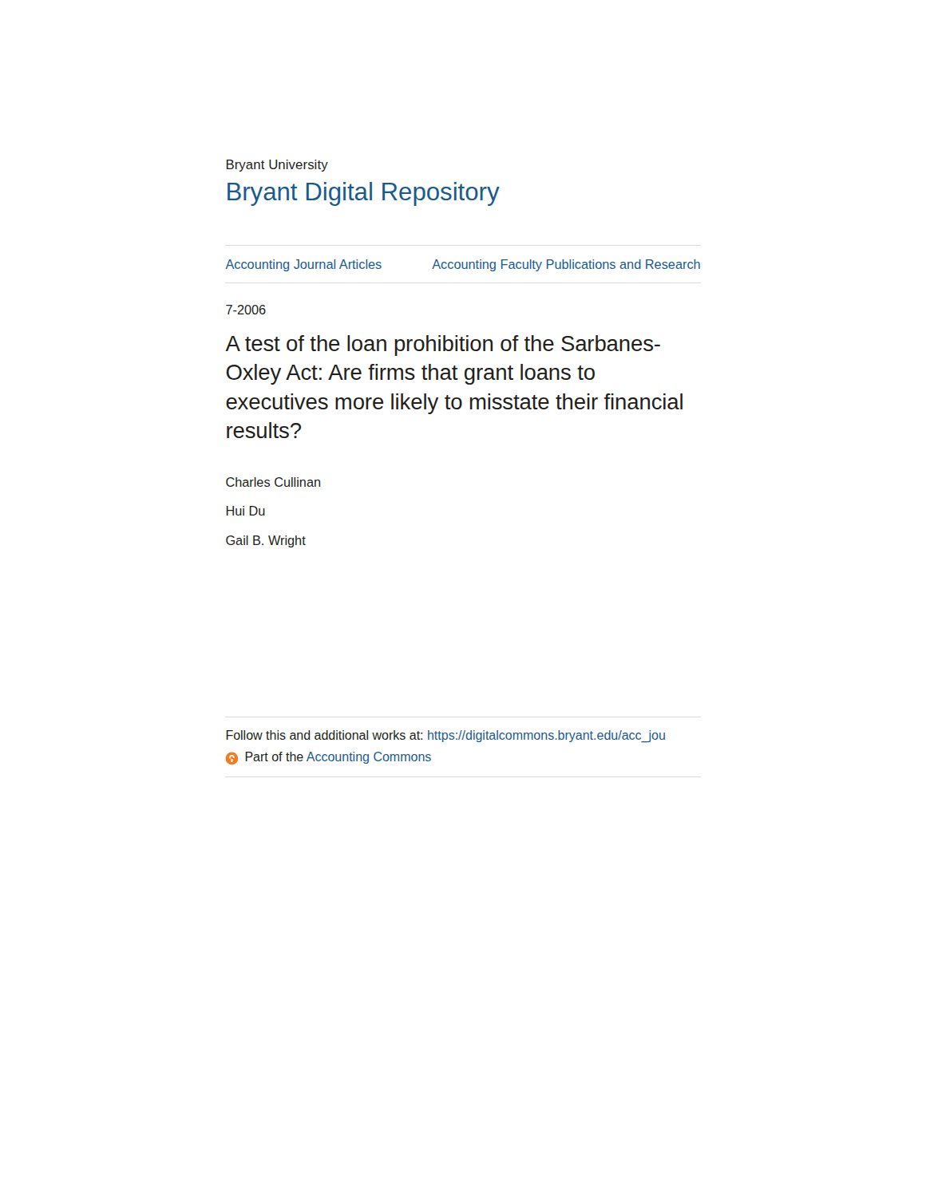Bryant University
Bryant Digital Repository
Accounting Journal Articles
Accounting Faculty Publications and Research
7-2006
A test of the loan prohibition of the Sarbanes-Oxley Act: Are firms that grant loans to executives more likely to misstate their financial results?
Charles Cullinan
Hui Du
Gail B. Wright
Follow this and additional works at: https://digitalcommons.bryant.edu/acc_jou
Part of the Accounting Commons